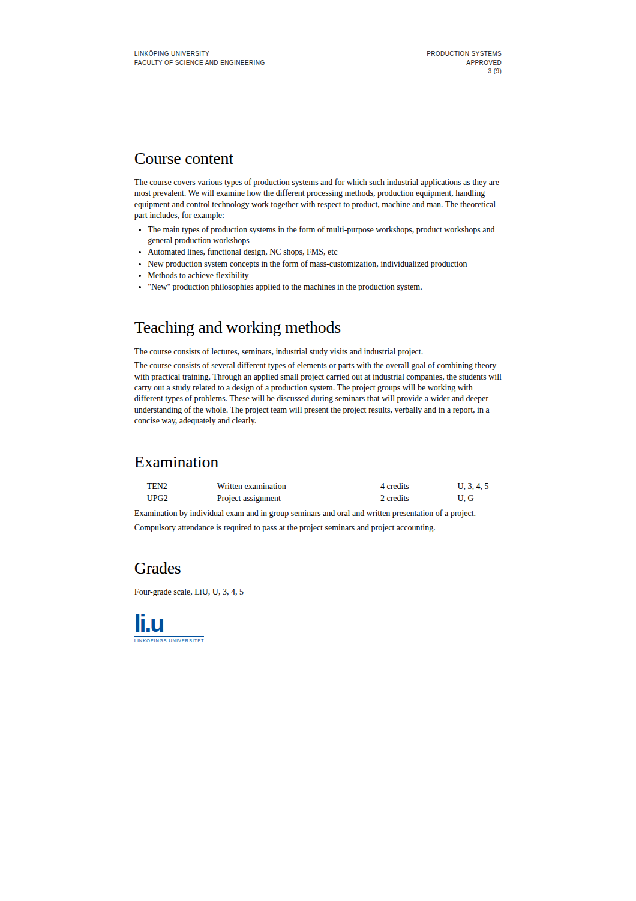Linköping University
Faculty of Science and Engineering
Production Systems
Approved
3 (9)
Course content
The course covers various types of production systems and for which such industrial applications as they are most prevalent. We will examine how the different processing methods, production equipment, handling equipment and control technology work together with respect to product, machine and man. The theoretical part includes, for example:
The main types of production systems in the form of multi-purpose workshops, product workshops and general production workshops
Automated lines, functional design, NC shops, FMS, etc
New production system concepts in the form of mass-customization, individualized production
Methods to achieve flexibility
"New" production philosophies applied to the machines in the production system.
Teaching and working methods
The course consists of lectures, seminars, industrial study visits and industrial project.
The course consists of several different types of elements or parts with the overall goal of combining theory with practical training. Through an applied small project carried out at industrial companies, the students will carry out a study related to a design of a production system. The project groups will be working with different types of problems. These will be discussed during seminars that will provide a wider and deeper understanding of the whole. The project team will present the project results, verbally and in a report, in a concise way, adequately and clearly.
Examination
| TEN2 | Written examination | 4 credits | U, 3, 4, 5 |
| UPG2 | Project assignment | 2 credits | U, G |
Examination by individual exam and in group seminars and oral and written presentation of a project.
Compulsory attendance is required to pass at the project seminars and project accounting.
Grades
Four-grade scale, LiU, U, 3, 4, 5
li.u
Linköpings universitet